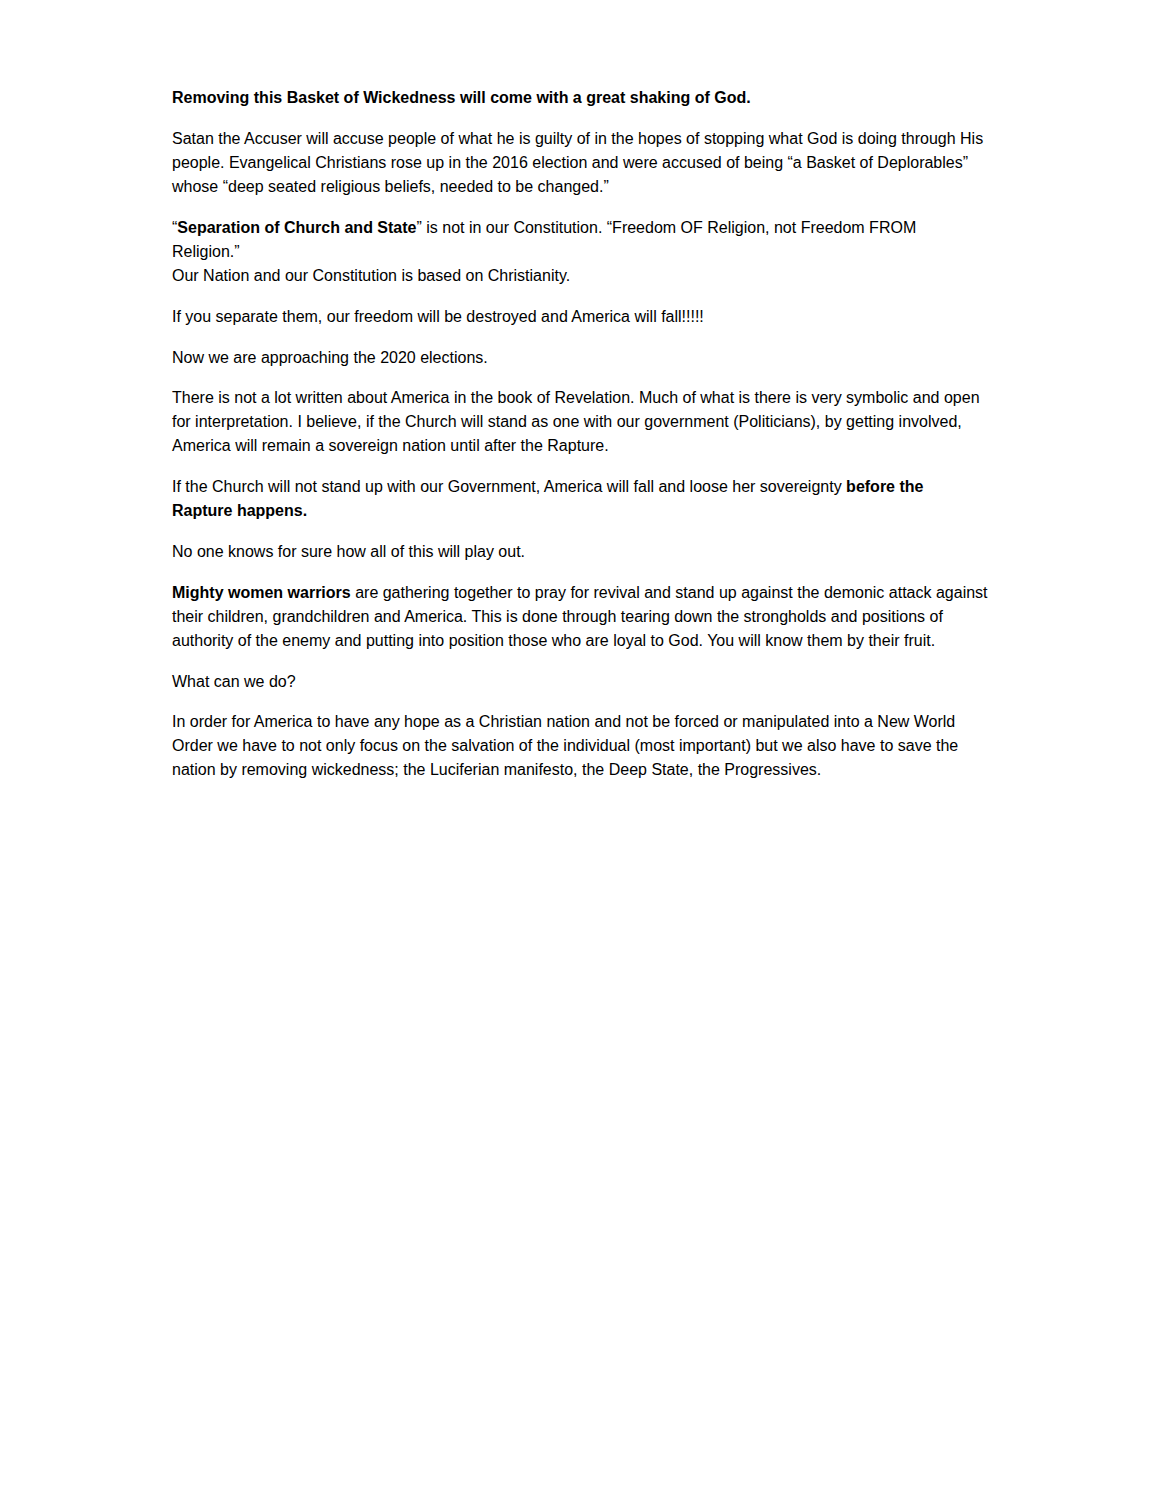Removing this Basket of Wickedness will come with a great shaking of God.
Satan the Accuser will accuse people of what he is guilty of in the hopes of stopping what God is doing through His people. Evangelical Christians rose up in the 2016 election and were accused of being “a Basket of Deplorables” whose “deep seated religious beliefs, needed to be changed.”
“Separation of Church and State” is not in our Constitution. “Freedom OF Religion, not Freedom FROM Religion.”
Our Nation and our Constitution is based on Christianity.
If you separate them, our freedom will be destroyed and America will fall!!!!!
Now we are approaching the 2020 elections.
There is not a lot written about America in the book of Revelation. Much of what is there is very symbolic and open for interpretation. I believe, if the Church will stand as one with our government (Politicians), by getting involved, America will remain a sovereign nation until after the Rapture.
If the Church will not stand up with our Government, America will fall and loose her sovereignty before the Rapture happens.
No one knows for sure how all of this will play out.
Mighty women warriors are gathering together to pray for revival and stand up against the demonic attack against their children, grandchildren and America. This is done through tearing down the strongholds and positions of authority of the enemy and putting into position those who are loyal to God. You will know them by their fruit.
What can we do?
In order for America to have any hope as a Christian nation and not be forced or manipulated into a New World Order we have to not only focus on the salvation of the individual (most important) but we also have to save the nation by removing wickedness; the Luciferian manifesto, the Deep State, the Progressives.